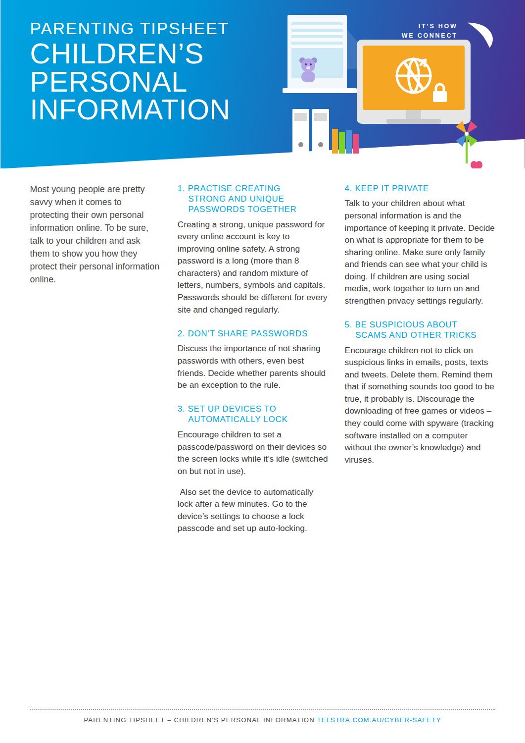Parenting Tipsheet
Children’s
Personal
Information
It’s how
we connect
Most young people are pretty savvy when it comes to protecting their own personal information online. To be sure, talk to your children and ask them to show you how they protect their personal information online.
1. Practise creating
strong and unique
passwords together
Creating a strong, unique password for every online account is key to improving online safety. A strong password is a long (more than 8 characters) and random mixture of letters, numbers, symbols and capitals. Passwords should be different for every site and changed regularly.
2. Don’t share passwords
Discuss the importance of not sharing passwords with others, even best friends. Decide whether parents should be an exception to the rule.
3. Set up devices to
automatically lock
Encourage children to set a passcode/password on their devices so the screen locks while it’s idle (switched on but not in use).
Also set the device to automatically lock after a few minutes. Go to the device’s settings to choose a lock passcode and set up auto-locking.
4. Keep it private
Talk to your children about what personal information is and the importance of keeping it private. Decide on what is appropriate for them to be sharing online. Make sure only family and friends can see what your child is doing. If children are using social media, work together to turn on and strengthen privacy settings regularly.
5. Be suspicious about
scams and other tricks
Encourage children not to click on suspicious links in emails, posts, texts and tweets. Delete them. Remind them that if something sounds too good to be true, it probably is. Discourage the downloading of free games or videos – they could come with spyware (tracking software installed on a computer without the owner’s knowledge) and viruses.
Parenting Tipsheet – Children’s Personal Information telstra.com.au/cyber-safety